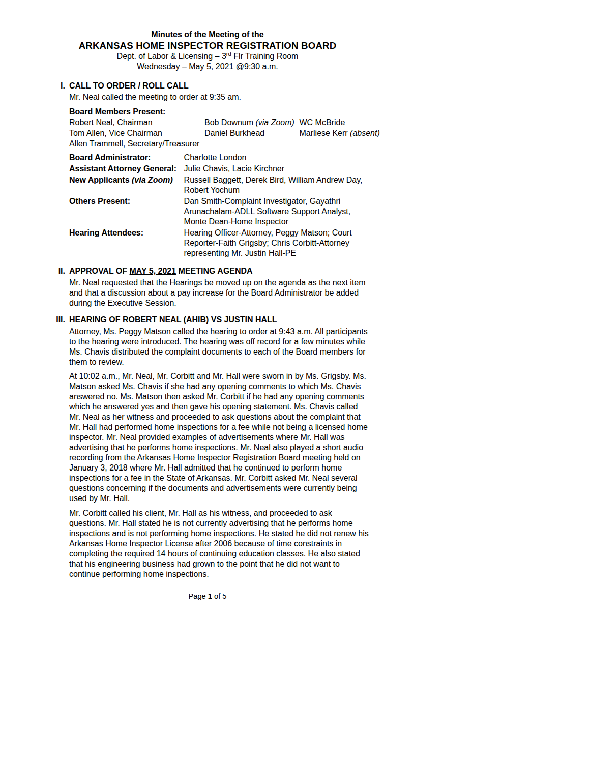Minutes of the Meeting of the
ARKANSAS HOME INSPECTOR REGISTRATION BOARD
Dept. of Labor & Licensing – 3rd Flr Training Room
Wednesday – May 5, 2021 @9:30 a.m.
Call to Order / Roll Call
Mr. Neal called the meeting to order at 9:35 am.
Board Members Present:
| Robert Neal, Chairman | Bob Downum (via Zoom) | WC McBride |
| Tom Allen, Vice Chairman | Daniel Burkhead | Marliese Kerr (absent) |
| Allen Trammell, Secretary/Treasurer | | |
| Board Administrator: | Charlotte London |
| Assistant Attorney General: | Julie Chavis, Lacie Kirchner |
| New Applicants (via Zoom) | Russell Baggett, Derek Bird, William Andrew Day, Robert Yochum |
| Others Present: | Dan Smith-Complaint Investigator, Gayathri Arunachalam-ADLL Software Support Analyst, Monte Dean-Home Inspector |
| Hearing Attendees: | Hearing Officer-Attorney, Peggy Matson; Court Reporter-Faith Grigsby; Chris Corbitt-Attorney representing Mr. Justin Hall-PE |
Approval of May 5, 2021 Meeting Agenda
Mr. Neal requested that the Hearings be moved up on the agenda as the next item and that a discussion about a pay increase for the Board Administrator be added during the Executive Session.
Hearing of Robert Neal (AHIB) vs Justin Hall
Attorney, Ms. Peggy Matson called the hearing to order at 9:43 a.m. All participants to the hearing were introduced. The hearing was off record for a few minutes while Ms. Chavis distributed the complaint documents to each of the Board members for them to review.
At 10:02 a.m., Mr. Neal, Mr. Corbitt and Mr. Hall were sworn in by Ms. Grigsby. Ms. Matson asked Ms. Chavis if she had any opening comments to which Ms. Chavis answered no. Ms. Matson then asked Mr. Corbitt if he had any opening comments which he answered yes and then gave his opening statement. Ms. Chavis called Mr. Neal as her witness and proceeded to ask questions about the complaint that Mr. Hall had performed home inspections for a fee while not being a licensed home inspector. Mr. Neal provided examples of advertisements where Mr. Hall was advertising that he performs home inspections. Mr. Neal also played a short audio recording from the Arkansas Home Inspector Registration Board meeting held on January 3, 2018 where Mr. Hall admitted that he continued to perform home inspections for a fee in the State of Arkansas. Mr. Corbitt asked Mr. Neal several questions concerning if the documents and advertisements were currently being used by Mr. Hall.
Mr. Corbitt called his client, Mr. Hall as his witness, and proceeded to ask questions. Mr. Hall stated he is not currently advertising that he performs home inspections and is not performing home inspections. He stated he did not renew his Arkansas Home Inspector License after 2006 because of time constraints in completing the required 14 hours of continuing education classes. He also stated that his engineering business had grown to the point that he did not want to continue performing home inspections.
Page 1 of 5